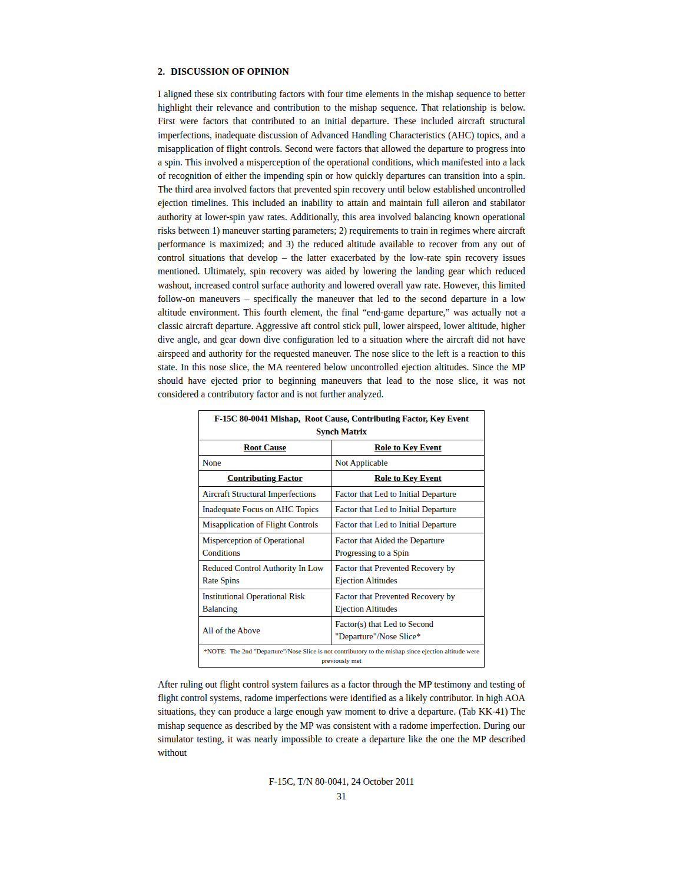2. DISCUSSION OF OPINION
I aligned these six contributing factors with four time elements in the mishap sequence to better highlight their relevance and contribution to the mishap sequence. That relationship is below. First were factors that contributed to an initial departure. These included aircraft structural imperfections, inadequate discussion of Advanced Handling Characteristics (AHC) topics, and a misapplication of flight controls. Second were factors that allowed the departure to progress into a spin. This involved a misperception of the operational conditions, which manifested into a lack of recognition of either the impending spin or how quickly departures can transition into a spin. The third area involved factors that prevented spin recovery until below established uncontrolled ejection timelines. This included an inability to attain and maintain full aileron and stabilator authority at lower-spin yaw rates. Additionally, this area involved balancing known operational risks between 1) maneuver starting parameters; 2) requirements to train in regimes where aircraft performance is maximized; and 3) the reduced altitude available to recover from any out of control situations that develop – the latter exacerbated by the low-rate spin recovery issues mentioned. Ultimately, spin recovery was aided by lowering the landing gear which reduced washout, increased control surface authority and lowered overall yaw rate. However, this limited follow-on maneuvers – specifically the maneuver that led to the second departure in a low altitude environment. This fourth element, the final “end-game departure,” was actually not a classic aircraft departure. Aggressive aft control stick pull, lower airspeed, lower altitude, higher dive angle, and gear down dive configuration led to a situation where the aircraft did not have airspeed and authority for the requested maneuver. The nose slice to the left is a reaction to this state. In this nose slice, the MA reentered below uncontrolled ejection altitudes. Since the MP should have ejected prior to beginning maneuvers that lead to the nose slice, it was not considered a contributory factor and is not further analyzed.
F-15C 80-0041 Mishap, Root Cause, Contributing Factor, Key Event Synch Matrix
| Root Cause | Role to Key Event |
| None | Not Applicable |
| Contributing Factor | Role to Key Event |
| Aircraft Structural Imperfections | Factor that Led to Initial Departure |
| Inadequate Focus on AHC Topics | Factor that Led to Initial Departure |
| Misapplication of Flight Controls | Factor that Led to Initial Departure |
| Misperception of Operational Conditions | Factor that Aided the Departure Progressing to a Spin |
| Reduced Control Authority In Low Rate Spins | Factor that Prevented Recovery by Ejection Altitudes |
| Institutional Operational Risk Balancing | Factor that Prevented Recovery by Ejection Altitudes |
| All of the Above | Factor(s) that Led to Second "Departure"/Nose Slice* |
| *NOTE: The 2nd "Departure"/Nose Slice is not contributory to the mishap since ejection altitude were previously met |
After ruling out flight control system failures as a factor through the MP testimony and testing of flight control systems, radome imperfections were identified as a likely contributor. In high AOA situations, they can produce a large enough yaw moment to drive a departure. (Tab KK-41) The mishap sequence as described by the MP was consistent with a radome imperfection. During our simulator testing, it was nearly impossible to create a departure like the one the MP described without
F-15C, T/N 80-0041, 24 October 2011
31